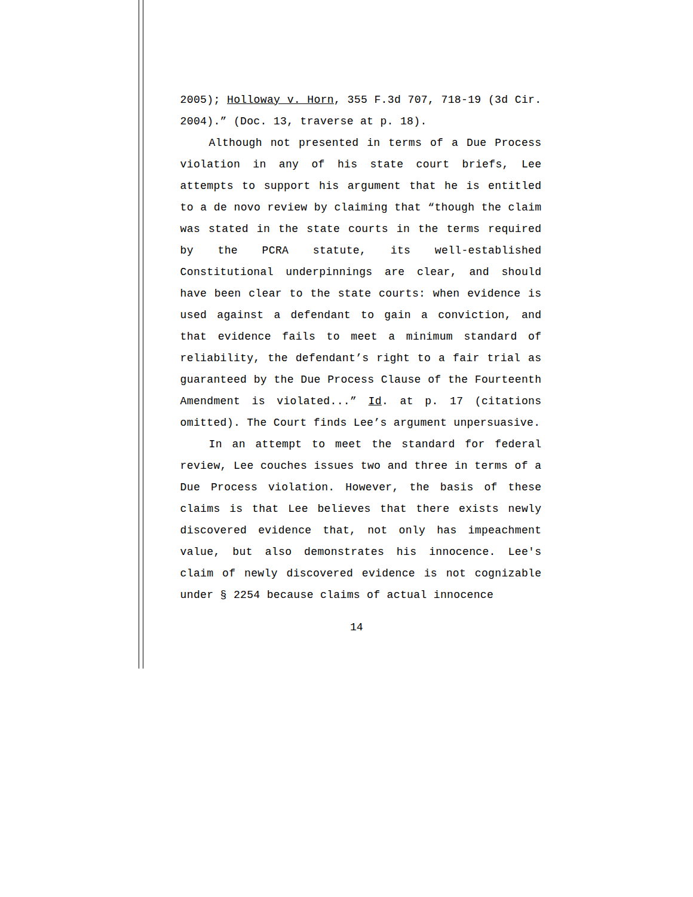2005); Holloway v. Horn, 355 F.3d 707, 718-19 (3d Cir. 2004).” (Doc. 13, traverse at p. 18).
Although not presented in terms of a Due Process violation in any of his state court briefs, Lee attempts to support his argument that he is entitled to a de novo review by claiming that “though the claim was stated in the state courts in the terms required by the PCRA statute, its well-established Constitutional underpinnings are clear, and should have been clear to the state courts: when evidence is used against a defendant to gain a conviction, and that evidence fails to meet a minimum standard of reliability, the defendant’s right to a fair trial as guaranteed by the Due Process Clause of the Fourteenth Amendment is violated...” Id. at p. 17 (citations omitted). The Court finds Lee’s argument unpersuasive.
In an attempt to meet the standard for federal review, Lee couches issues two and three in terms of a Due Process violation. However, the basis of these claims is that Lee believes that there exists newly discovered evidence that, not only has impeachment value, but also demonstrates his innocence. Lee's claim of newly discovered evidence is not cognizable under § 2254 because claims of actual innocence
14